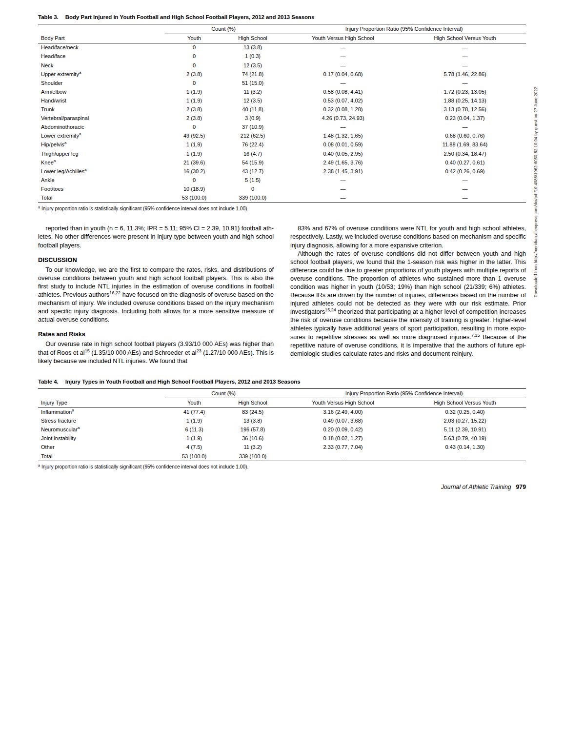Downloaded from http://meridian.allenpress.com/doi/pdf/10.4085/1062-6050-52.10.04 by guest on 27 June 2022
Table 3. Body Part Injured in Youth Football and High School Football Players, 2012 and 2013 Seasons
| | Count (%) | Injury Proportion Ratio (95% Confidence Interval) |
| --- | --- | --- |
| Body Part | Youth | High School | Youth Versus High School | High School Versus Youth |
| Head/face/neck | 0 | 13 (3.8) | — | — |
| Head/face | 0 | 1 (0.3) | — | — |
| Neck | 0 | 12 (3.5) | — | — |
| Upper extremity a | 2 (3.8) | 74 (21.8) | 0.17 (0.04, 0.68) | 5.78 (1.46, 22.86) |
| Shoulder | 0 | 51 (15.0) | — | — |
| Arm/elbow | 1 (1.9) | 11 (3.2) | 0.58 (0.08, 4.41) | 1.72 (0.23, 13.05) |
| Hand/wrist | 1 (1.9) | 12 (3.5) | 0.53 (0.07, 4.02) | 1.88 (0.25, 14.13) |
| Trunk | 2 (3.8) | 40 (11.8) | 0.32 (0.08, 1.28) | 3.13 (0.78, 12.56) |
| Vertebral/paraspinal | 2 (3.8) | 3 (0.9) | 4.26 (0.73, 24.93) | 0.23 (0.04, 1.37) |
| Abdominothoracic | 0 | 37 (10.9) | — | — |
| Lower extremity a | 49 (92.5) | 212 (62.5) | 1.48 (1.32, 1.65) | 0.68 (0.60, 0.76) |
| Hip/pelvis a | 1 (1.9) | 76 (22.4) | 0.08 (0.01, 0.59) | 11.88 (1.69, 83.64) |
| Thigh/upper leg | 1 (1.9) | 16 (4.7) | 0.40 (0.05, 2.95) | 2.50 (0.34, 18.47) |
| Knee a | 21 (39.6) | 54 (15.9) | 2.49 (1.65, 3.76) | 0.40 (0.27, 0.61) |
| Lower leg/Achilles a | 16 (30.2) | 43 (12.7) | 2.38 (1.45, 3.91) | 0.42 (0.26, 0.69) |
| Ankle | 0 | 5 (1.5) | — | — |
| Foot/toes | 10 (18.9) | 0 | — | — |
| Total | 53 (100.0) | 339 (100.0) | — | — |
a Injury proportion ratio is statistically significant (95% confidence interval does not include 1.00).
reported than in youth (n = 6, 11.3%; IPR = 5.11; 95% CI = 2.39, 10.91) football athletes. No other differences were present in injury type between youth and high school football players.
DISCUSSION
To our knowledge, we are the first to compare the rates, risks, and distributions of overuse conditions between youth and high school football players. This is also the first study to include NTL injuries in the estimation of overuse conditions in football athletes. Previous authors16,22 have focused on the diagnosis of overuse based on the mechanism of injury. We included overuse conditions based on the injury mechanism and specific injury diagnosis. Including both allows for a more sensitive measure of actual overuse conditions.
Rates and Risks
Our overuse rate in high school football players (3.93/10 000 AEs) was higher than that of Roos et al15 (1.35/10 000 AEs) and Schroeder et al23 (1.27/10 000 AEs). This is likely because we included NTL injuries. We found that
83% and 67% of overuse conditions were NTL for youth and high school athletes, respectively. Lastly, we included overuse conditions based on mechanism and specific injury diagnosis, allowing for a more expansive criterion.
Although the rates of overuse conditions did not differ between youth and high school football players, we found that the 1-season risk was higher in the latter. This difference could be due to greater proportions of youth players with multiple reports of overuse conditions. The proportion of athletes who sustained more than 1 overuse condition was higher in youth (10/53; 19%) than high school (21/339; 6%) athletes. Because IRs are driven by the number of injuries, differences based on the number of injured athletes could not be detected as they were with our risk estimate. Prior investigators15,24 theorized that participating at a higher level of competition increases the risk of overuse conditions because the intensity of training is greater. Higher-level athletes typically have additional years of sport participation, resulting in more exposures to repetitive stresses as well as more diagnosed injuries.7,15 Because of the repetitive nature of overuse conditions, it is imperative that the authors of future epidemiologic studies calculate rates and risks and document reinjury.
Table 4. Injury Types in Youth Football and High School Football Players, 2012 and 2013 Seasons
| | Count (%) | Injury Proportion Ratio (95% Confidence Interval) |
| --- | --- | --- |
| Injury Type | Youth | High School | Youth Versus High School | High School Versus Youth |
| Inflammation a | 41 (77.4) | 83 (24.5) | 3.16 (2.49, 4.00) | 0.32 (0.25, 0.40) |
| Stress fracture | 1 (1.9) | 13 (3.8) | 0.49 (0.07, 3.68) | 2.03 (0.27, 15.22) |
| Neuromuscular a | 6 (11.3) | 196 (57.8) | 0.20 (0.09, 0.42) | 5.11 (2.39, 10.91) |
| Joint instability | 1 (1.9) | 36 (10.6) | 0.18 (0.02, 1.27) | 5.63 (0.79, 40.19) |
| Other | 4 (7.5) | 11 (3.2) | 2.33 (0.77, 7.04) | 0.43 (0.14, 1.30) |
| Total | 53 (100.0) | 339 (100.0) | — | — |
a Injury proportion ratio is statistically significant (95% confidence interval does not include 1.00).
Journal of Athletic Training 979